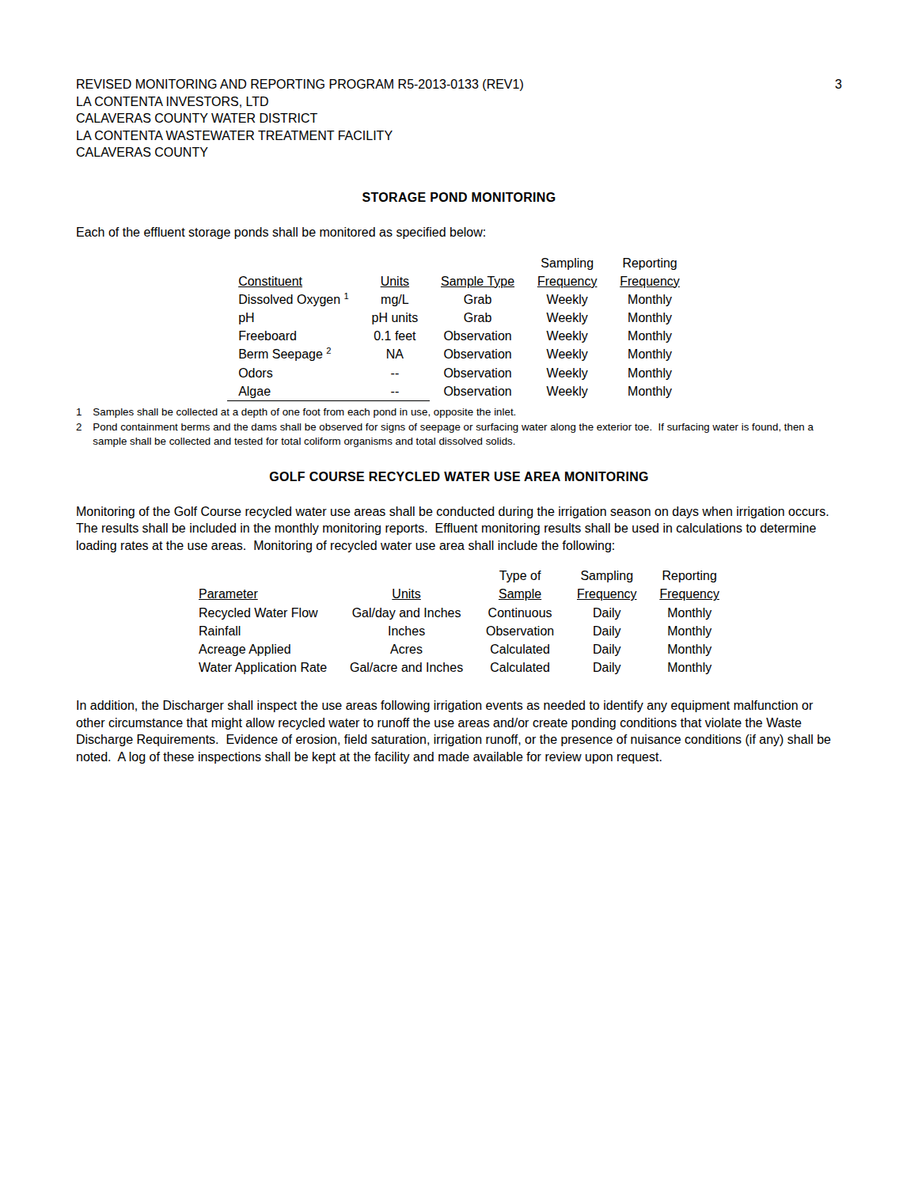3 REVISED MONITORING AND REPORTING PROGRAM R5-2013-0133 (REV1) LA CONTENTA INVESTORS, LTD CALAVERAS COUNTY WATER DISTRICT LA CONTENTA WASTEWATER TREATMENT FACILITY CALAVERAS COUNTY
STORAGE POND MONITORING
Each of the effluent storage ponds shall be monitored as specified below:
| | | | Sampling | Reporting |
| --- | --- | --- | --- | --- |
| Constituent | Units | Sample Type | Frequency | Frequency |
| Dissolved Oxygen 1 | mg/L | Grab | Weekly | Monthly |
| pH | pH units | Grab | Weekly | Monthly |
| Freeboard | 0.1 feet | Observation | Weekly | Monthly |
| Berm Seepage 2 | NA | Observation | Weekly | Monthly |
| Odors | -- | Observation | Weekly | Monthly |
| Algae | -- | Observation | Weekly | Monthly |
1 Samples shall be collected at a depth of one foot from each pond in use, opposite the inlet.
2 Pond containment berms and the dams shall be observed for signs of seepage or surfacing water along the exterior toe. If surfacing water is found, then a sample shall be collected and tested for total coliform organisms and total dissolved solids.
GOLF COURSE RECYCLED WATER USE AREA MONITORING
Monitoring of the Golf Course recycled water use areas shall be conducted during the irrigation season on days when irrigation occurs. The results shall be included in the monthly monitoring reports. Effluent monitoring results shall be used in calculations to determine loading rates at the use areas. Monitoring of recycled water use area shall include the following:
| | | Type of | Sampling | Reporting |
| --- | --- | --- | --- | --- |
| Parameter | Units | Sample | Frequency | Frequency |
| Recycled Water Flow | Gal/day and Inches | Continuous | Daily | Monthly |
| Rainfall | Inches | Observation | Daily | Monthly |
| Acreage Applied | Acres | Calculated | Daily | Monthly |
| Water Application Rate | Gal/acre and Inches | Calculated | Daily | Monthly |
In addition, the Discharger shall inspect the use areas following irrigation events as needed to identify any equipment malfunction or other circumstance that might allow recycled water to runoff the use areas and/or create ponding conditions that violate the Waste Discharge Requirements. Evidence of erosion, field saturation, irrigation runoff, or the presence of nuisance conditions (if any) shall be noted. A log of these inspections shall be kept at the facility and made available for review upon request.